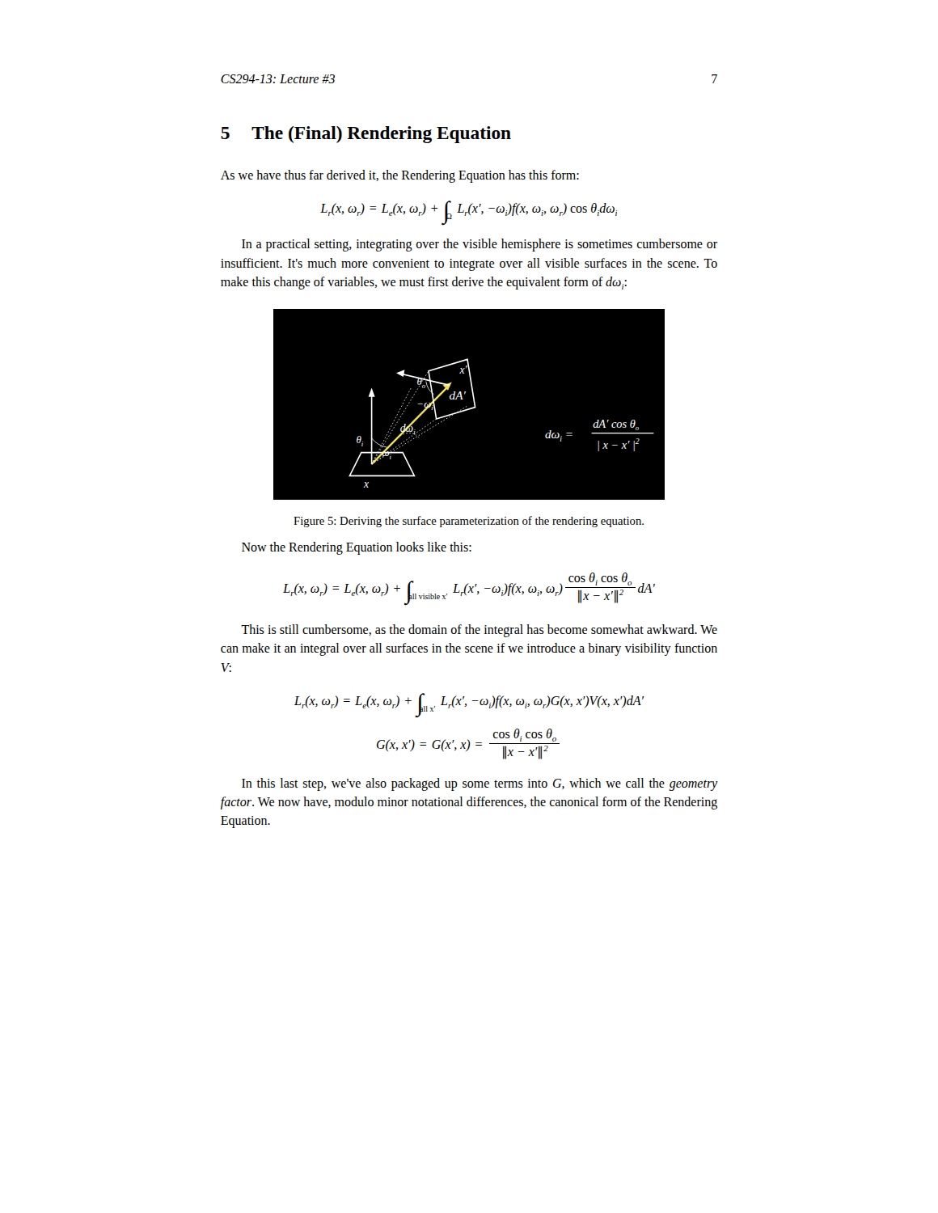CS294-13: Lecture #3 7
5 The (Final) Rendering Equation
As we have thus far derived it, the Rendering Equation has this form:
Lr(x, ωr) = Le(x, ωr) + ∫Ω Lr(x′, −ωi)f(x, ωi, ωr) cos θidωi
In a practical setting, integrating over the visible hemisphere is sometimes cumbersome or insufficient. It's much more convenient to integrate over all visible surfaces in the scene. To make this change of variables, we must first derive the equivalent form of dωi:
x x′ θi ωi θo −ωi dωi dA′ dωi = dA′ cos θo | x − x′ |2
Figure 5: Deriving the surface parameterization of the rendering equation.
Now the Rendering Equation looks like this:
Lr(x, ωr) = Le(x, ωr) + ∫all visible x′ Lr(x′, −ωi)f(x, ωi, ωr)cos θi cos θo∥x − x′∥2dA′
This is still cumbersome, as the domain of the integral has become somewhat awkward. We can make it an integral over all surfaces in the scene if we introduce a binary visibility function V:
Lr(x, ωr) = Le(x, ωr) + ∫all x′ Lr(x′, −ωi)f(x, ωi, ωr)G(x, x′)V(x, x′)dA′
G(x, x′) = G(x′, x) = cos θi cos θo∥x − x′∥2
In this last step, we've also packaged up some terms into G, which we call the geometry factor. We now have, modulo minor notational differences, the canonical form of the Rendering Equation.